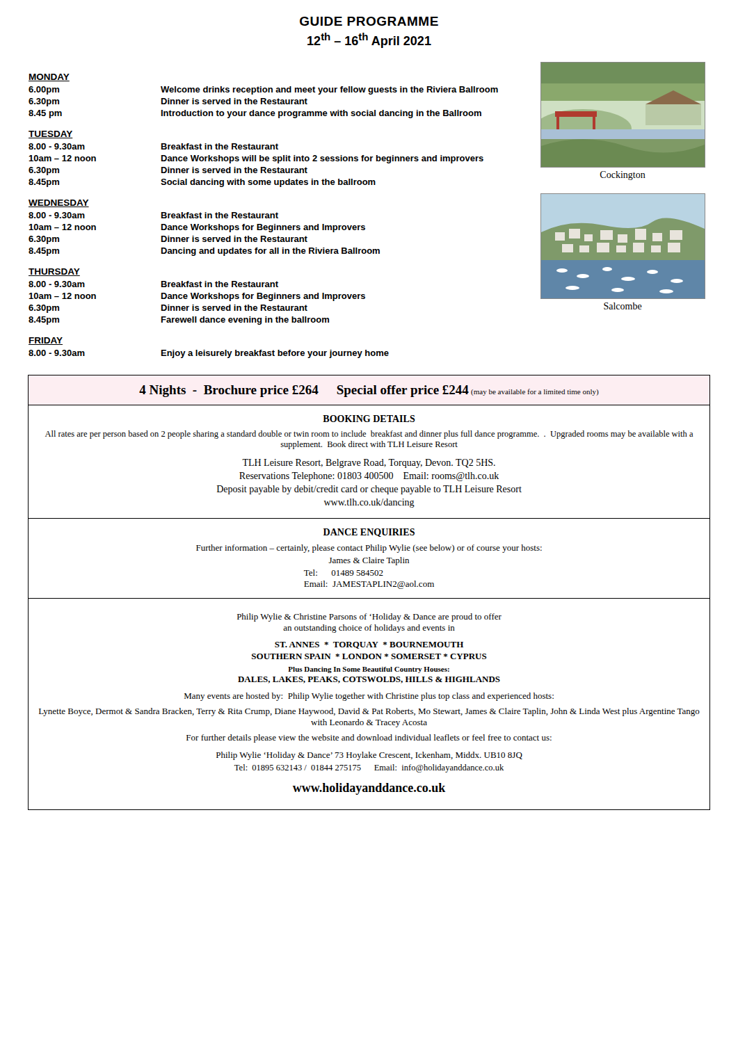GUIDE PROGRAMME
12th – 16th April 2021
| MONDAY / 6.00pm / Welcome drinks reception and meet your fellow guests in the Riviera Ballroom / / 6.30pm / Dinner is served in the Restaurant / / 8.45 pm / Introduction to your dance programme with social dancing in the Ballroom / TUESDAY / 8.00 - 9.30am / Breakfast in the Restaurant / / 10am – 12 noon / Dance Workshops will be split into 2 sessions for beginners and improvers / / 6.30pm / Dinner is served in the Restaurant / / 8.45pm / Social dancing with some updates in the ballroom / WEDNESDAY / 8.00 - 9.30am / Breakfast in the Restaurant / / 10am – 12 noon / Dance Workshops for Beginners and Improvers / / 6.30pm / Dinner is served in the Restaurant / / 8.45pm / Dancing and updates for all in the Riviera Ballroom / THURSDAY / 8.00 - 9.30am / Breakfast in the Restaurant / / 10am – 12 noon / Dance Workshops for Beginners and Improvers / / 6.30pm / Dinner is served in the Restaurant / / 8.45pm / Farewell dance evening in the ballroom / FRIDAY / 8.00 - 9.30am / Enjoy a leisurely breakfast before your journey home / | Cockington Salcombe |
4 Nights - Brochure price £264 Special offer price £244 (may be available for a limited time only)
BOOKING DETAILS
All rates are per person based on 2 people sharing a standard double or twin room to include breakfast and dinner plus full dance programme. . Upgraded rooms may be available with a supplement. Book direct with TLH Leisure Resort
TLH Leisure Resort, Belgrave Road, Torquay, Devon. TQ2 5HS.
Reservations Telephone: 01803 400500 Email: rooms@tlh.co.uk
Deposit payable by debit/credit card or cheque payable to TLH Leisure Resort
www.tlh.co.uk/dancing
DANCE ENQUIRIES
Further information – certainly, please contact Philip Wylie (see below) or of course your hosts:
James & Claire Taplin
Tel: 01489 584502
Email: JAMESTAPLIN2@aol.com
Philip Wylie & Christine Parsons of ‘Holiday & Dance are proud to offer
an outstanding choice of holidays and events in
ST. ANNES * TORQUAY * BOURNEMOUTH
SOUTHERN SPAIN * LONDON * SOMERSET * CYPRUS
Plus Dancing In Some Beautiful Country Houses:
DALES, LAKES, PEAKS, COTSWOLDS, HILLS & HIGHLANDS
Many events are hosted by: Philip Wylie together with Christine plus top class and experienced hosts:
Lynette Boyce, Dermot & Sandra Bracken, Terry & Rita Crump, Diane Haywood, David & Pat Roberts, Mo Stewart, James & Claire Taplin, John & Linda West plus Argentine Tango with Leonardo & Tracey Acosta
For further details please view the website and download individual leaflets or feel free to contact us:
Philip Wylie ‘Holiday & Dance’ 73 Hoylake Crescent, Ickenham, Middx. UB10 8JQ
Tel: 01895 632143 / 01844 275175 Email: info@holidayanddance.co.uk
www.holidayanddance.co.uk